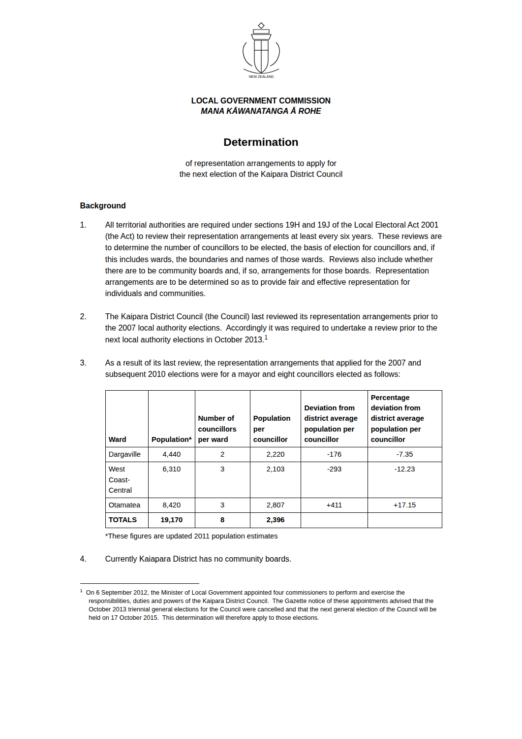LOCAL GOVERNMENT COMMISSION
MANA KĀWANATANGA Ā ROHE
Determination
of representation arrangements to apply for
the next election of the Kaipara District Council
Background
1. All territorial authorities are required under sections 19H and 19J of the Local Electoral Act 2001 (the Act) to review their representation arrangements at least every six years. These reviews are to determine the number of councillors to be elected, the basis of election for councillors and, if this includes wards, the boundaries and names of those wards. Reviews also include whether there are to be community boards and, if so, arrangements for those boards. Representation arrangements are to be determined so as to provide fair and effective representation for individuals and communities.
2. The Kaipara District Council (the Council) last reviewed its representation arrangements prior to the 2007 local authority elections. Accordingly it was required to undertake a review prior to the next local authority elections in October 2013.1
3. As a result of its last review, the representation arrangements that applied for the 2007 and subsequent 2010 elections were for a mayor and eight councillors elected as follows:
| Ward | Population* | Number of councillors per ward | Population per councillor | Deviation from district average population per councillor | Percentage deviation from district average population per councillor |
| --- | --- | --- | --- | --- | --- |
| Dargaville | 4,440 | 2 | 2,220 | -176 | -7.35 |
| West Coast-Central | 6,310 | 3 | 2,103 | -293 | -12.23 |
| Otamatea | 8,420 | 3 | 2,807 | +411 | +17.15 |
| TOTALS | 19,170 | 8 | 2,396 | | |
*These figures are updated 2011 population estimates
4. Currently Kaiapara District has no community boards.
1 On 6 September 2012, the Minister of Local Government appointed four commissioners to perform and exercise the responsibilities, duties and powers of the Kaipara District Council. The Gazette notice of these appointments advised that the October 2013 triennial general elections for the Council were cancelled and that the next general election of the Council will be held on 17 October 2015. This determination will therefore apply to those elections.